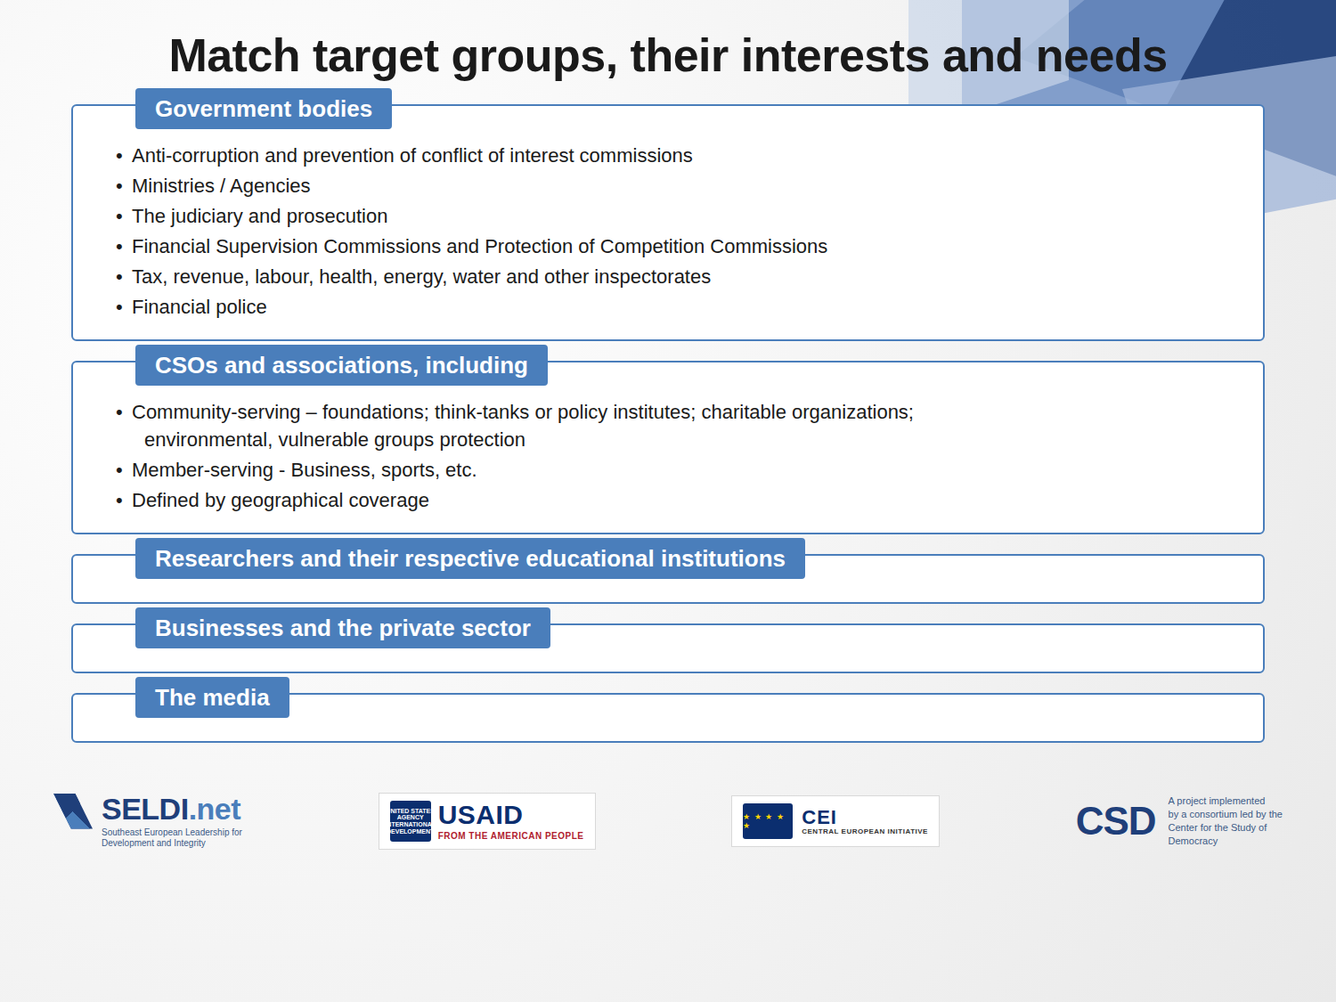Match target groups, their interests and needs
Government bodies
Anti-corruption and prevention of conflict of interest commissions
Ministries / Agencies
The judiciary and prosecution
Financial Supervision Commissions and Protection of Competition Commissions
Tax, revenue, labour, health, energy, water and other inspectorates
Financial police
CSOs and associations, including
Community-serving – foundations; think-tanks or policy institutes; charitable organizations;environmental, vulnerable groups protection
Member-serving - Business, sports, etc.
Defined by geographical coverage
Researchers and their respective educational institutions
Businesses and the private sector
The media
SELDI.net
Southeast European Leadership for
Development and Integrity
UNITED STATES AGENCY
INTERNATIONAL DEVELOPMENT
USAID
FROM THE AMERICAN PEOPLE
CEI
CENTRAL EUROPEAN INITIATIVE
CSD
A project implemented
by a consortium led by the
Center for the Study of
Democracy